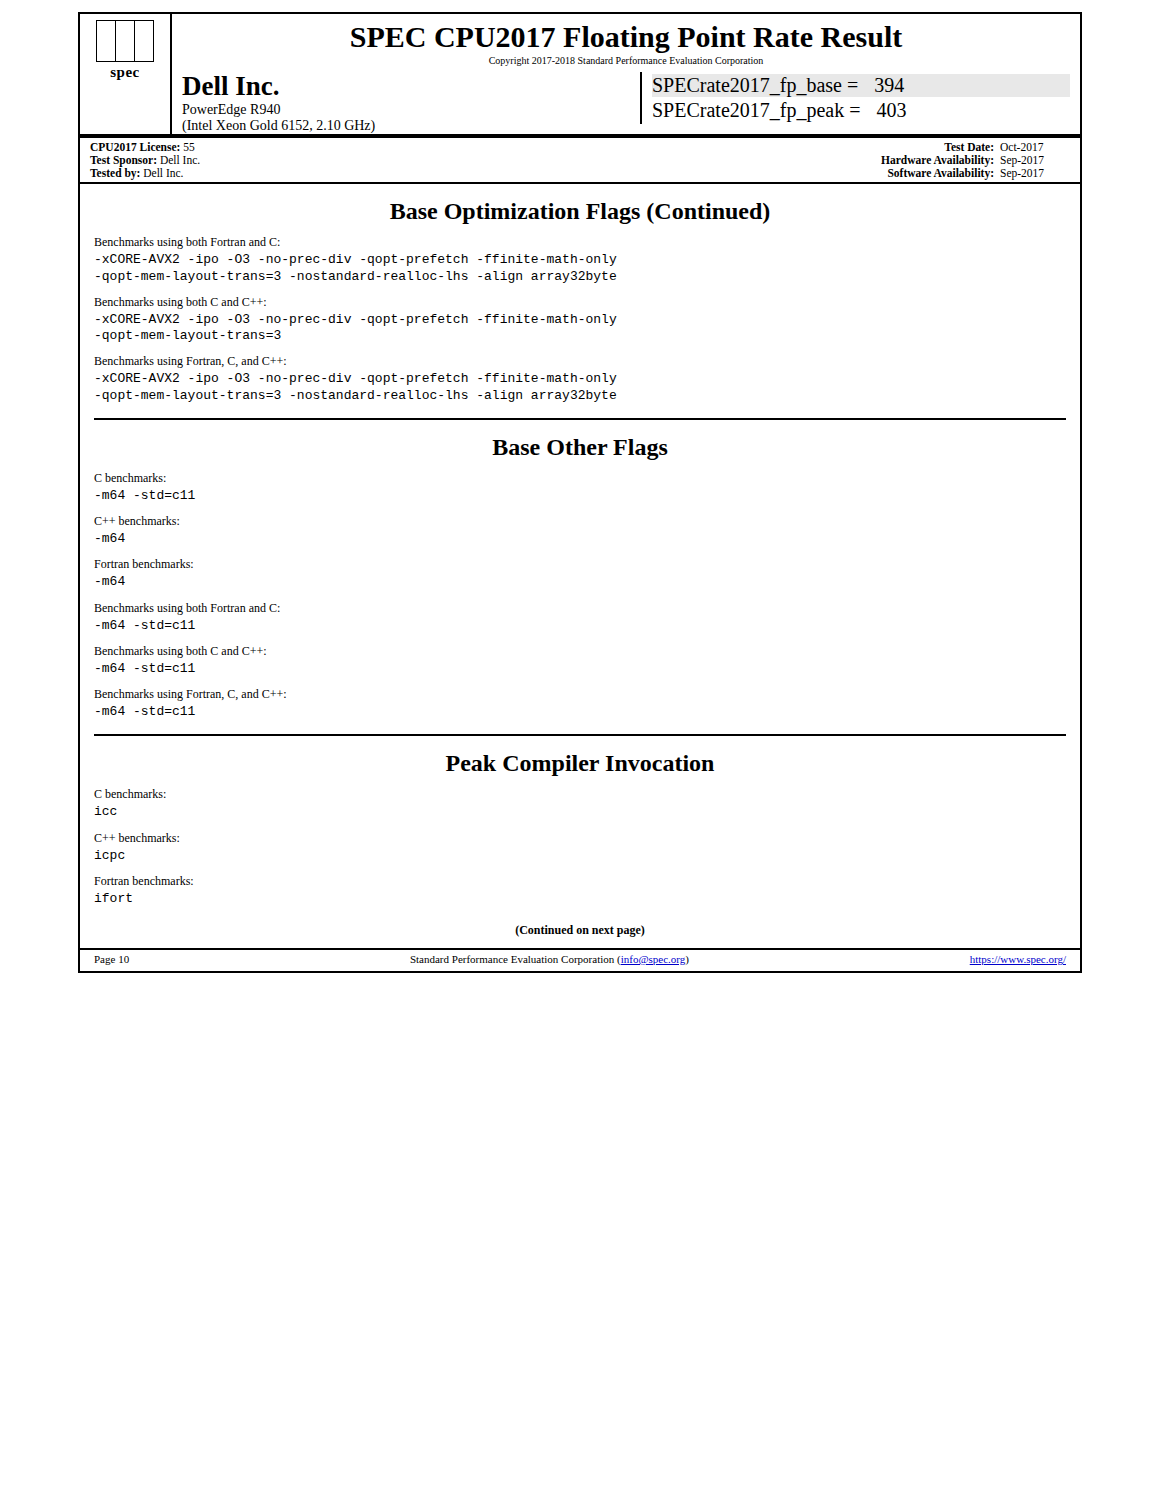spec
SPEC CPU2017 Floating Point Rate Result
Copyright 2017-2018 Standard Performance Evaluation Corporation
Dell Inc.
PowerEdge R940
(Intel Xeon Gold 6152, 2.10 GHz)
SPECrate2017_fp_base = 394
SPECrate2017_fp_peak = 403
CPU2017 License: 55
Test Sponsor: Dell Inc.
Tested by: Dell Inc.
Test Date: Oct-2017
Hardware Availability: Sep-2017
Software Availability: Sep-2017
Base Optimization Flags (Continued)
Benchmarks using both Fortran and C:
-xCORE-AVX2 -ipo -O3 -no-prec-div -qopt-prefetch -ffinite-math-only
-qopt-mem-layout-trans=3 -nostandard-realloc-lhs -align array32byte
Benchmarks using both C and C++:
-xCORE-AVX2 -ipo -O3 -no-prec-div -qopt-prefetch -ffinite-math-only
-qopt-mem-layout-trans=3
Benchmarks using Fortran, C, and C++:
-xCORE-AVX2 -ipo -O3 -no-prec-div -qopt-prefetch -ffinite-math-only
-qopt-mem-layout-trans=3 -nostandard-realloc-lhs -align array32byte
Base Other Flags
C benchmarks:
-m64 -std=c11
C++ benchmarks:
-m64
Fortran benchmarks:
-m64
Benchmarks using both Fortran and C:
-m64 -std=c11
Benchmarks using both C and C++:
-m64 -std=c11
Benchmarks using Fortran, C, and C++:
-m64 -std=c11
Peak Compiler Invocation
C benchmarks:
icc
C++ benchmarks:
icpc
Fortran benchmarks:
ifort
(Continued on next page)
Page 10
Standard Performance Evaluation Corporation (info@spec.org)
https://www.spec.org/